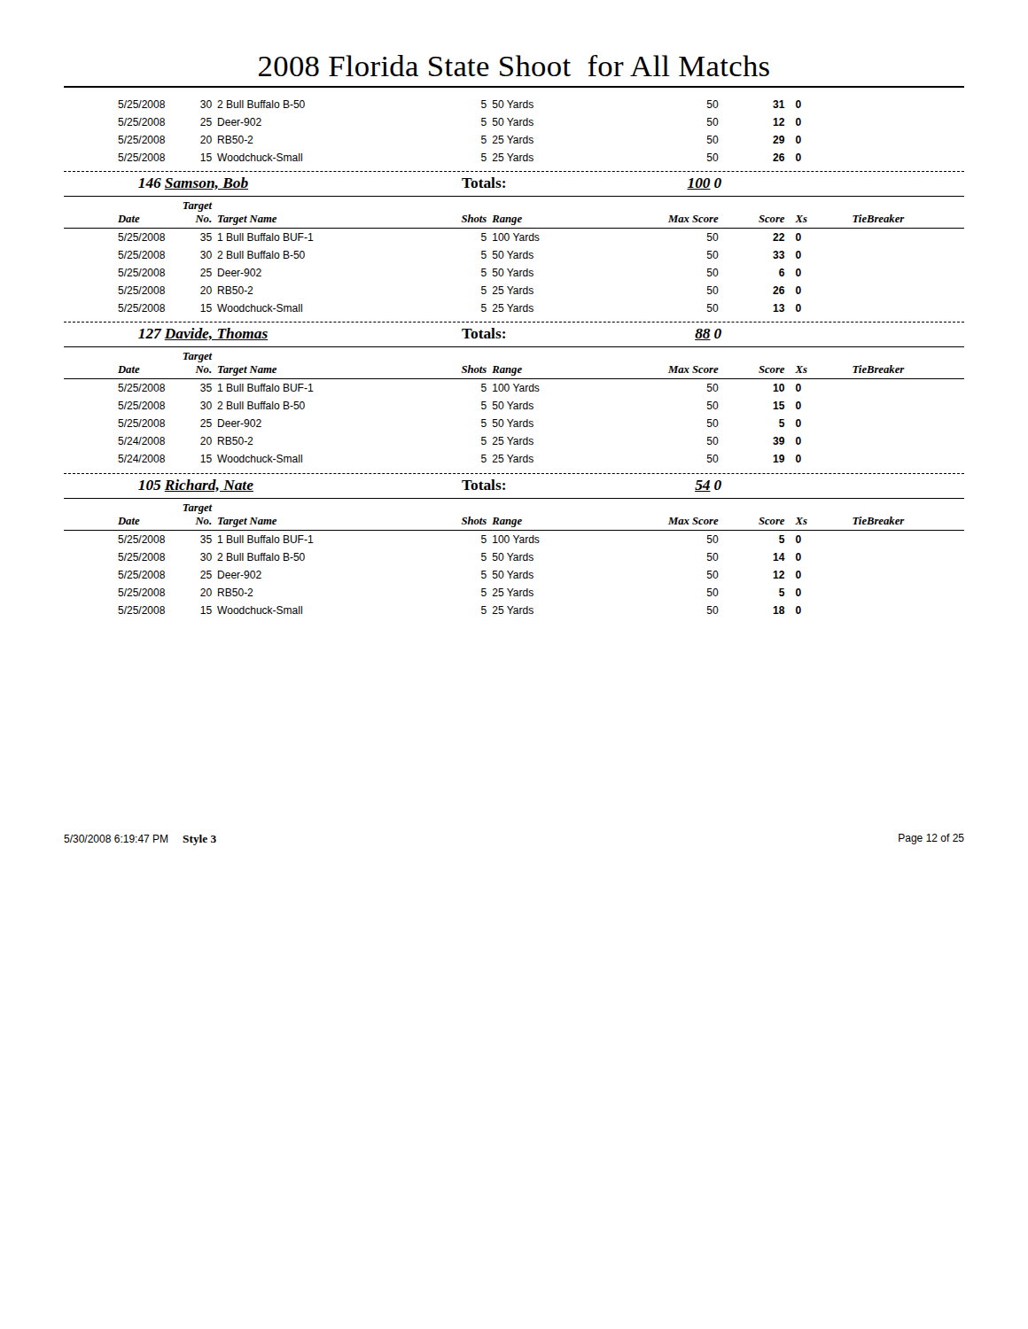2008 Florida State Shoot for All Matchs
| 5/25/2008 | 30 | 2 Bull Buffalo B-50 | 5 | 50 Yards | 50 | 31 | 0 | |
| 5/25/2008 | 25 | Deer-902 | 5 | 50 Yards | 50 | 12 | 0 | |
| 5/25/2008 | 20 | RB50-2 | 5 | 25 Yards | 50 | 29 | 0 | |
| 5/25/2008 | 15 | Woodchuck-Small | 5 | 25 Yards | 50 | 26 | 0 | |
| 146 | Samson, Bob | Totals: | 100 | 0 |
| Date | Target No. | Target Name | Shots | Range | Max Score | Score | Xs | TieBreaker |
| 5/25/2008 | 35 | 1 Bull Buffalo BUF-1 | 5 | 100 Yards | 50 | 22 | 0 | |
| 5/25/2008 | 30 | 2 Bull Buffalo B-50 | 5 | 50 Yards | 50 | 33 | 0 | |
| 5/25/2008 | 25 | Deer-902 | 5 | 50 Yards | 50 | 6 | 0 | |
| 5/25/2008 | 20 | RB50-2 | 5 | 25 Yards | 50 | 26 | 0 | |
| 5/25/2008 | 15 | Woodchuck-Small | 5 | 25 Yards | 50 | 13 | 0 | |
| 127 | Davide, Thomas | Totals: | 88 | 0 |
| Date | Target No. | Target Name | Shots | Range | Max Score | Score | Xs | TieBreaker |
| 5/25/2008 | 35 | 1 Bull Buffalo BUF-1 | 5 | 100 Yards | 50 | 10 | 0 | |
| 5/25/2008 | 30 | 2 Bull Buffalo B-50 | 5 | 50 Yards | 50 | 15 | 0 | |
| 5/25/2008 | 25 | Deer-902 | 5 | 50 Yards | 50 | 5 | 0 | |
| 5/24/2008 | 20 | RB50-2 | 5 | 25 Yards | 50 | 39 | 0 | |
| 5/24/2008 | 15 | Woodchuck-Small | 5 | 25 Yards | 50 | 19 | 0 | |
| 105 | Richard, Nate | Totals: | 54 | 0 |
| Date | Target No. | Target Name | Shots | Range | Max Score | Score | Xs | TieBreaker |
| 5/25/2008 | 35 | 1 Bull Buffalo BUF-1 | 5 | 100 Yards | 50 | 5 | 0 | |
| 5/25/2008 | 30 | 2 Bull Buffalo B-50 | 5 | 50 Yards | 50 | 14 | 0 | |
| 5/25/2008 | 25 | Deer-902 | 5 | 50 Yards | 50 | 12 | 0 | |
| 5/25/2008 | 20 | RB50-2 | 5 | 25 Yards | 50 | 5 | 0 | |
| 5/25/2008 | 15 | Woodchuck-Small | 5 | 25 Yards | 50 | 18 | 0 | |
5/30/2008 6:19:47 PM Style 3
Page 12 of 25